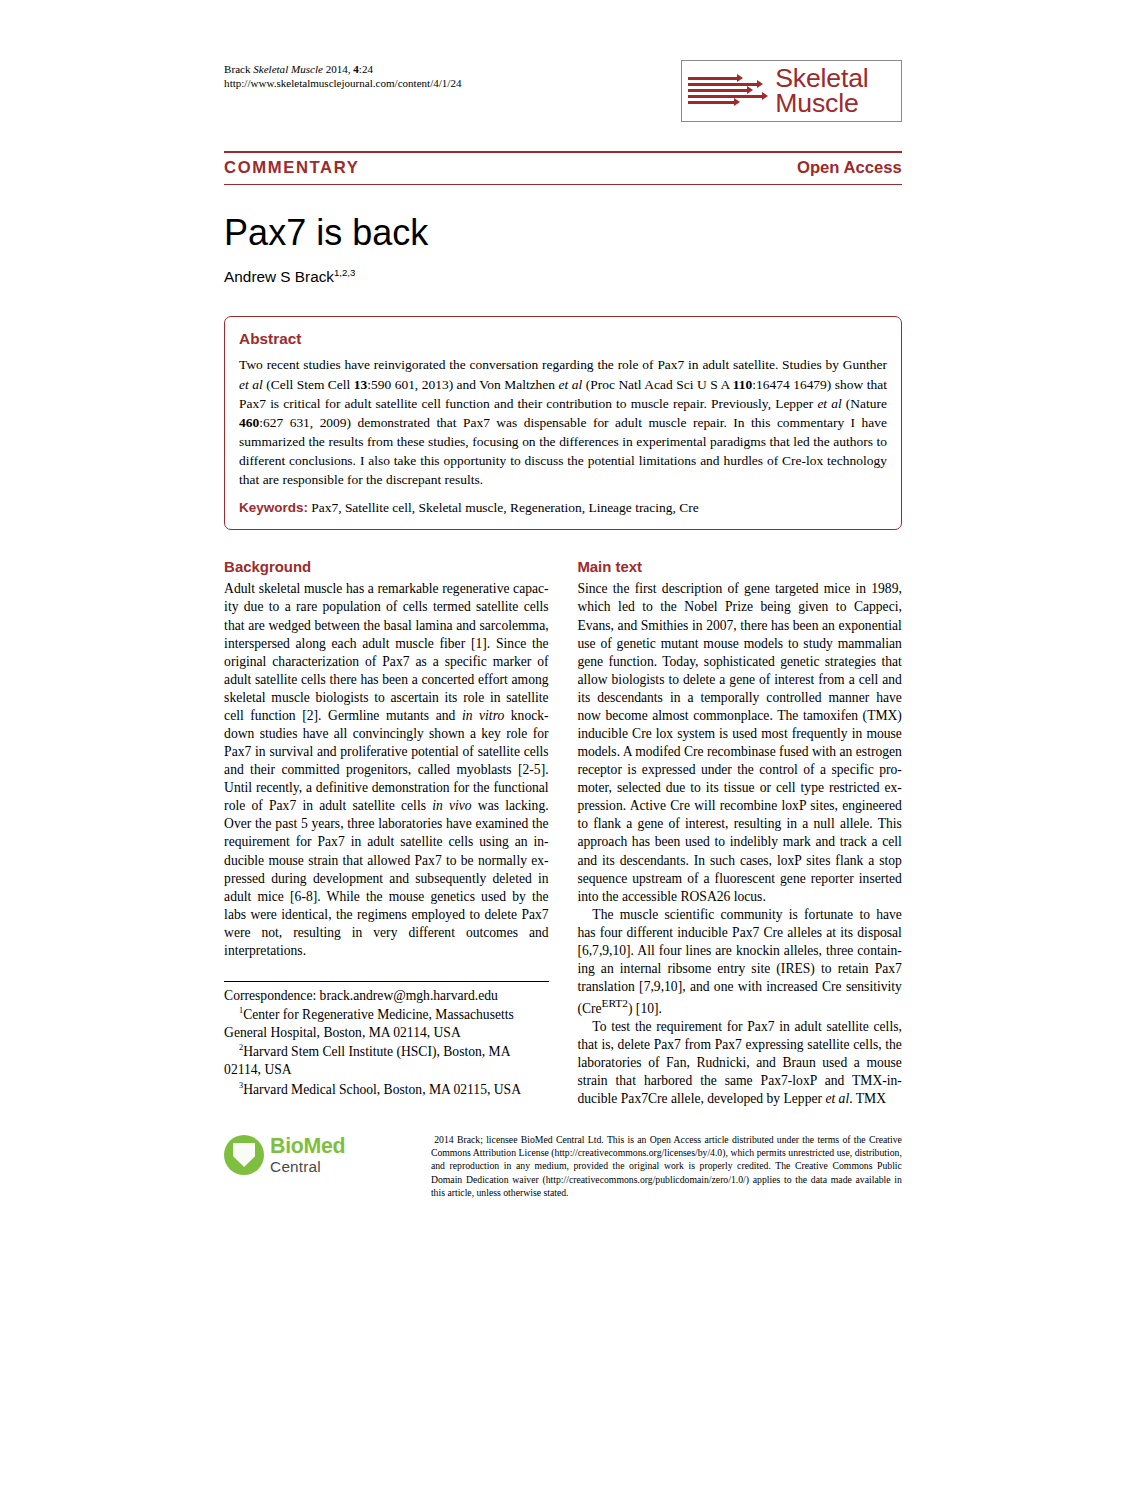Brack Skeletal Muscle 2014, 4:24
http://www.skeletalmusclejournal.com/content/4/1/24
Skeletal
Muscle
COMMENTARY
Open Access
Pax7 is back
Andrew S Brack1,2,3
Abstract
Two recent studies have reinvigorated the conversation regarding the role of Pax7 in adult satellite. Studies by Gunther et al (Cell Stem Cell 13:590 601, 2013) and Von Maltzhen et al (Proc Natl Acad Sci U S A 110:16474 16479) show that Pax7 is critical for adult satellite cell function and their contribution to muscle repair. Previously, Lepper et al (Nature 460:627 631, 2009) demonstrated that Pax7 was dispensable for adult muscle repair. In this commentary I have summarized the results from these studies, focusing on the differences in experimental paradigms that led the authors to different conclusions. I also take this opportunity to discuss the potential limitations and hurdles of Cre-lox technology that are responsible for the discrepant results.
Keywords: Pax7, Satellite cell, Skeletal muscle, Regeneration, Lineage tracing, Cre
Background
Adult skeletal muscle has a remarkable regenerative capacity due to a rare population of cells termed satellite cells that are wedged between the basal lamina and sarcolemma, interspersed along each adult muscle fiber [1]. Since the original characterization of Pax7 as a specific marker of adult satellite cells there has been a concerted effort among skeletal muscle biologists to ascertain its role in satellite cell function [2]. Germline mutants and in vitro knockdown studies have all convincingly shown a key role for Pax7 in survival and proliferative potential of satellite cells and their committed progenitors, called myoblasts [2-5]. Until recently, a definitive demonstration for the functional role of Pax7 in adult satellite cells in vivo was lacking. Over the past 5 years, three laboratories have examined the requirement for Pax7 in adult satellite cells using an inducible mouse strain that allowed Pax7 to be normally expressed during development and subsequently deleted in adult mice [6-8]. While the mouse genetics used by the labs were identical, the regimens employed to delete Pax7 were not, resulting in very different outcomes and interpretations.
Correspondence: brack.andrew@mgh.harvard.edu
1Center for Regenerative Medicine, Massachusetts General Hospital, Boston, MA 02114, USA
2Harvard Stem Cell Institute (HSCI), Boston, MA 02114, USA
3Harvard Medical School, Boston, MA 02115, USA
Main text
Since the first description of gene targeted mice in 1989, which led to the Nobel Prize being given to Cappeci, Evans, and Smithies in 2007, there has been an exponential use of genetic mutant mouse models to study mammalian gene function. Today, sophisticated genetic strategies that allow biologists to delete a gene of interest from a cell and its descendants in a temporally controlled manner have now become almost commonplace. The tamoxifen (TMX) inducible Cre lox system is used most frequently in mouse models. A modifed Cre recombinase fused with an estrogen receptor is expressed under the control of a specific promoter, selected due to its tissue or cell type restricted expression. Active Cre will recombine loxP sites, engineered to flank a gene of interest, resulting in a null allele. This approach has been used to indelibly mark and track a cell and its descendants. In such cases, loxP sites flank a stop sequence upstream of a fluorescent gene reporter inserted into the accessible ROSA26 locus.
The muscle scientific community is fortunate to have has four different inducible Pax7 Cre alleles at its disposal [6,7,9,10]. All four lines are knockin alleles, three containing an internal ribsome entry site (IRES) to retain Pax7 translation [7,9,10], and one with increased Cre sensitivity (CreERT2) [10].
To test the requirement for Pax7 in adult satellite cells, that is, delete Pax7 from Pax7 expressing satellite cells, the laboratories of Fan, Rudnicki, and Braun used a mouse strain that harbored the same Pax7-loxP and TMX-inducible Pax7Cre allele, developed by Lepper et al. TMX
BioMed
Central
2014 Brack; licensee BioMed Central Ltd. This is an Open Access article distributed under the terms of the Creative Commons Attribution License (http://creativecommons.org/licenses/by/4.0), which permits unrestricted use, distribution, and reproduction in any medium, provided the original work is properly credited. The Creative Commons Public Domain Dedication waiver (http://creativecommons.org/publicdomain/zero/1.0/) applies to the data made available in this article, unless otherwise stated.